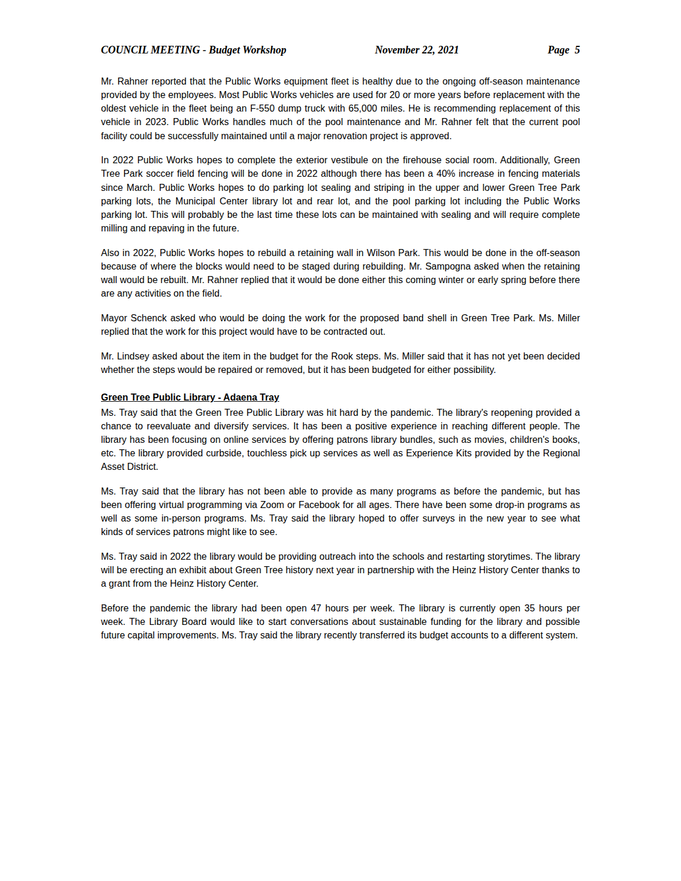COUNCIL MEETING - Budget Workshop November 22, 2021 Page 5
Mr. Rahner reported that the Public Works equipment fleet is healthy due to the ongoing off-season maintenance provided by the employees. Most Public Works vehicles are used for 20 or more years before replacement with the oldest vehicle in the fleet being an F-550 dump truck with 65,000 miles. He is recommending replacement of this vehicle in 2023. Public Works handles much of the pool maintenance and Mr. Rahner felt that the current pool facility could be successfully maintained until a major renovation project is approved.
In 2022 Public Works hopes to complete the exterior vestibule on the firehouse social room. Additionally, Green Tree Park soccer field fencing will be done in 2022 although there has been a 40% increase in fencing materials since March. Public Works hopes to do parking lot sealing and striping in the upper and lower Green Tree Park parking lots, the Municipal Center library lot and rear lot, and the pool parking lot including the Public Works parking lot. This will probably be the last time these lots can be maintained with sealing and will require complete milling and repaving in the future.
Also in 2022, Public Works hopes to rebuild a retaining wall in Wilson Park. This would be done in the off-season because of where the blocks would need to be staged during rebuilding. Mr. Sampogna asked when the retaining wall would be rebuilt. Mr. Rahner replied that it would be done either this coming winter or early spring before there are any activities on the field.
Mayor Schenck asked who would be doing the work for the proposed band shell in Green Tree Park. Ms. Miller replied that the work for this project would have to be contracted out.
Mr. Lindsey asked about the item in the budget for the Rook steps. Ms. Miller said that it has not yet been decided whether the steps would be repaired or removed, but it has been budgeted for either possibility.
Green Tree Public Library - Adaena Tray
Ms. Tray said that the Green Tree Public Library was hit hard by the pandemic. The library's reopening provided a chance to reevaluate and diversify services. It has been a positive experience in reaching different people. The library has been focusing on online services by offering patrons library bundles, such as movies, children's books, etc. The library provided curbside, touchless pick up services as well as Experience Kits provided by the Regional Asset District.
Ms. Tray said that the library has not been able to provide as many programs as before the pandemic, but has been offering virtual programming via Zoom or Facebook for all ages. There have been some drop-in programs as well as some in-person programs. Ms. Tray said the library hoped to offer surveys in the new year to see what kinds of services patrons might like to see.
Ms. Tray said in 2022 the library would be providing outreach into the schools and restarting storytimes. The library will be erecting an exhibit about Green Tree history next year in partnership with the Heinz History Center thanks to a grant from the Heinz History Center.
Before the pandemic the library had been open 47 hours per week. The library is currently open 35 hours per week. The Library Board would like to start conversations about sustainable funding for the library and possible future capital improvements. Ms. Tray said the library recently transferred its budget accounts to a different system.